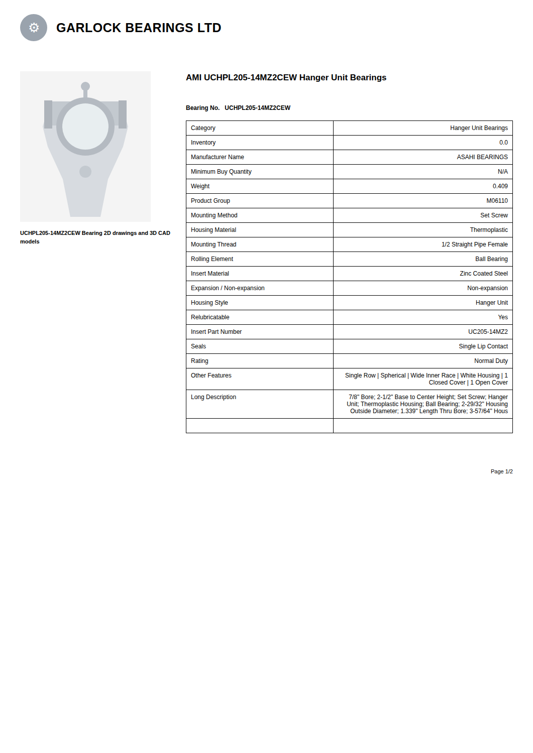⚙
GARLOCK BEARINGS LTD
UCHPL205-14MZ2CEW Bearing 2D drawings and 3D CAD models
AMI UCHPL205-14MZ2CEW Hanger Unit Bearings
Bearing No. UCHPL205-14MZ2CEW
| Category | Hanger Unit Bearings |
| Inventory | 0.0 |
| Manufacturer Name | ASAHI BEARINGS |
| Minimum Buy Quantity | N/A |
| Weight | 0.409 |
| Product Group | M06110 |
| Mounting Method | Set Screw |
| Housing Material | Thermoplastic |
| Mounting Thread | 1/2 Straight Pipe Female |
| Rolling Element | Ball Bearing |
| Insert Material | Zinc Coated Steel |
| Expansion / Non-expansion | Non-expansion |
| Housing Style | Hanger Unit |
| Relubricatable | Yes |
| Insert Part Number | UC205-14MZ2 |
| Seals | Single Lip Contact |
| Rating | Normal Duty |
| Other Features | Single Row / Spherical / Wide Inner Race / White Housing / 1 Closed Cover / 1 Open Cover |
| Long Description | 7/8" Bore; 2-1/2" Base to Center Height; Set Screw; Hanger Unit; Thermoplastic Housing; Ball Bearing; 2-29/32" Housing Outside Diameter; 1.339" Length Thru Bore; 3-57/64" Hous |
Page 1/2